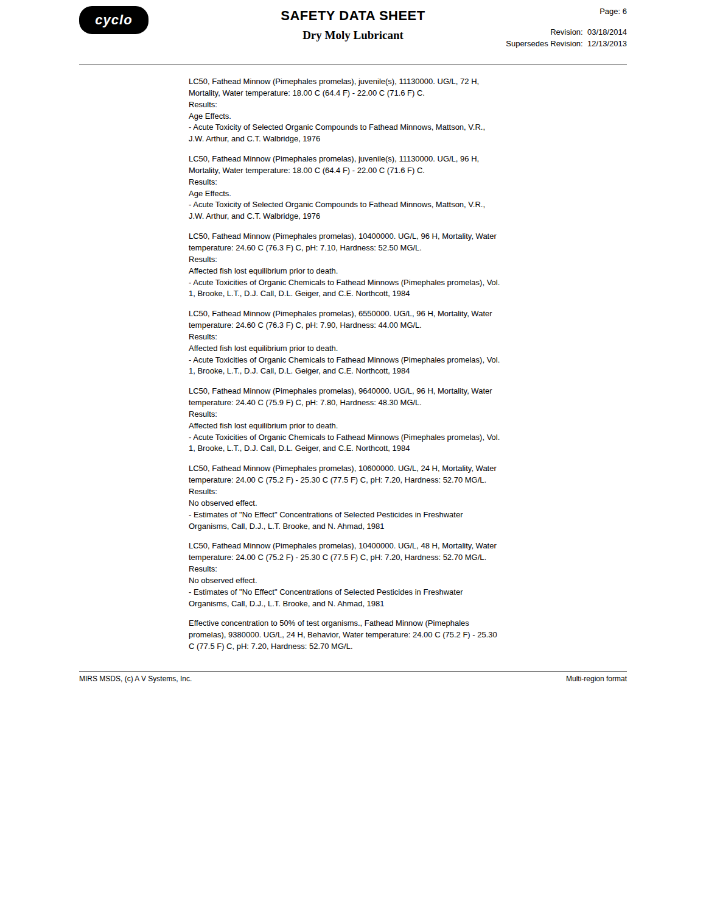cyclo
SAFETY DATA SHEET
Dry Moly Lubricant
Page: 6
Revision: 03/18/2014
Supersedes Revision: 12/13/2013
LC50, Fathead Minnow (Pimephales promelas), juvenile(s), 11130000. UG/L, 72 H,
Mortality, Water temperature: 18.00 C (64.4 F) - 22.00 C (71.6 F) C.
Results:
Age Effects.
- Acute Toxicity of Selected Organic Compounds to Fathead Minnows, Mattson, V.R.,
J.W. Arthur, and C.T. Walbridge, 1976
LC50, Fathead Minnow (Pimephales promelas), juvenile(s), 11130000. UG/L, 96 H,
Mortality, Water temperature: 18.00 C (64.4 F) - 22.00 C (71.6 F) C.
Results:
Age Effects.
- Acute Toxicity of Selected Organic Compounds to Fathead Minnows, Mattson, V.R.,
J.W. Arthur, and C.T. Walbridge, 1976
LC50, Fathead Minnow (Pimephales promelas), 10400000. UG/L, 96 H, Mortality, Water
temperature: 24.60 C (76.3 F) C, pH: 7.10, Hardness: 52.50 MG/L.
Results:
Affected fish lost equilibrium prior to death.
- Acute Toxicities of Organic Chemicals to Fathead Minnows (Pimephales promelas), Vol.
1, Brooke, L.T., D.J. Call, D.L. Geiger, and C.E. Northcott, 1984
LC50, Fathead Minnow (Pimephales promelas), 6550000. UG/L, 96 H, Mortality, Water
temperature: 24.60 C (76.3 F) C, pH: 7.90, Hardness: 44.00 MG/L.
Results:
Affected fish lost equilibrium prior to death.
- Acute Toxicities of Organic Chemicals to Fathead Minnows (Pimephales promelas), Vol.
1, Brooke, L.T., D.J. Call, D.L. Geiger, and C.E. Northcott, 1984
LC50, Fathead Minnow (Pimephales promelas), 9640000. UG/L, 96 H, Mortality, Water
temperature: 24.40 C (75.9 F) C, pH: 7.80, Hardness: 48.30 MG/L.
Results:
Affected fish lost equilibrium prior to death.
- Acute Toxicities of Organic Chemicals to Fathead Minnows (Pimephales promelas), Vol.
1, Brooke, L.T., D.J. Call, D.L. Geiger, and C.E. Northcott, 1984
LC50, Fathead Minnow (Pimephales promelas), 10600000. UG/L, 24 H, Mortality, Water
temperature: 24.00 C (75.2 F) - 25.30 C (77.5 F) C, pH: 7.20, Hardness: 52.70 MG/L.
Results:
No observed effect.
- Estimates of "No Effect" Concentrations of Selected Pesticides in Freshwater
Organisms, Call, D.J., L.T. Brooke, and N. Ahmad, 1981
LC50, Fathead Minnow (Pimephales promelas), 10400000. UG/L, 48 H, Mortality, Water
temperature: 24.00 C (75.2 F) - 25.30 C (77.5 F) C, pH: 7.20, Hardness: 52.70 MG/L.
Results:
No observed effect.
- Estimates of "No Effect" Concentrations of Selected Pesticides in Freshwater
Organisms, Call, D.J., L.T. Brooke, and N. Ahmad, 1981
Effective concentration to 50% of test organisms., Fathead Minnow (Pimephales
promelas), 9380000. UG/L, 24 H, Behavior, Water temperature: 24.00 C (75.2 F) - 25.30
C (77.5 F) C, pH: 7.20, Hardness: 52.70 MG/L.
MIRS MSDS, (c) A V Systems, Inc.
Multi-region format